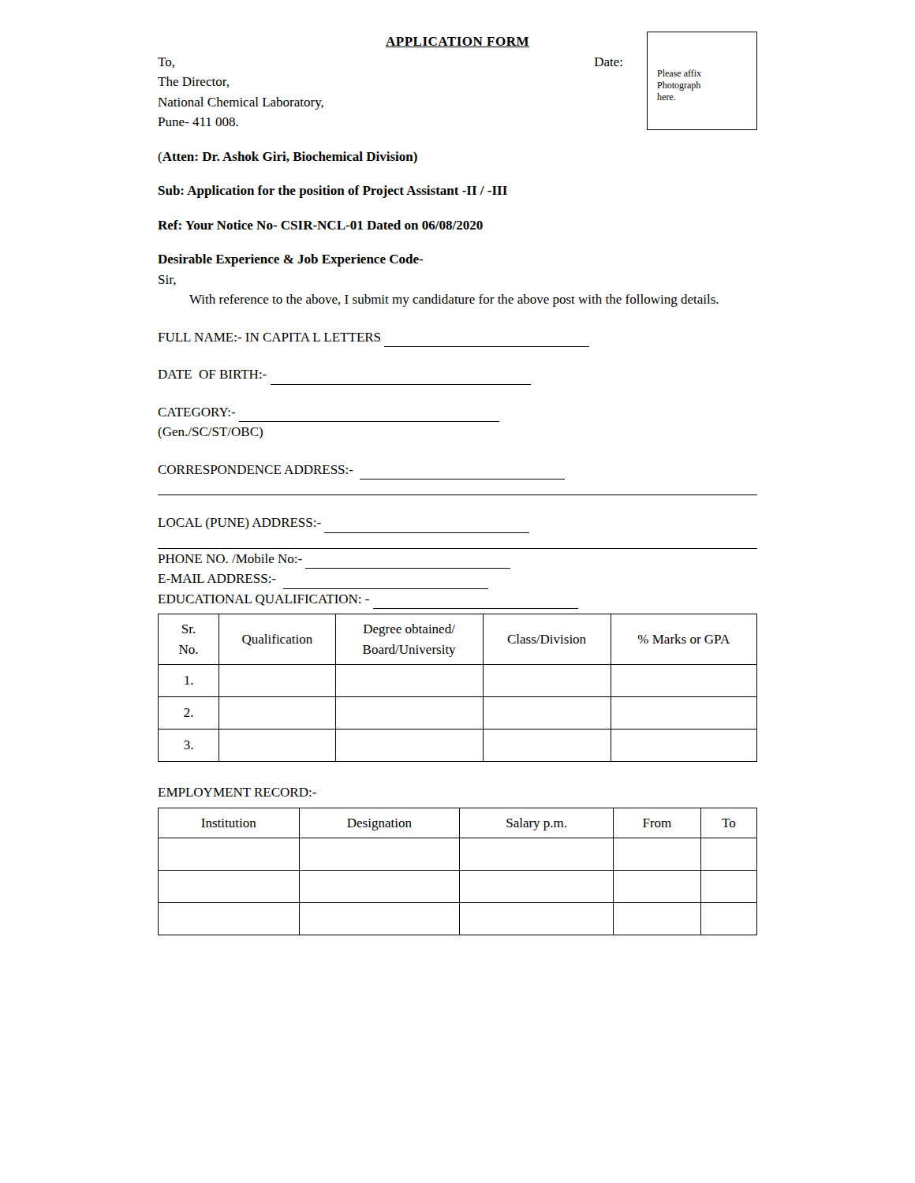Please affix
Photograph
here.
APPLICATION FORM
To,
The Director,
National Chemical Laboratory,
Pune- 411 008.
Date:
(Atten: Dr. Ashok Giri, Biochemical Division)
Sub: Application for the position of Project Assistant -II / -III
Ref: Your Notice No- CSIR-NCL-01 Dated on 06/08/2020
Desirable Experience & Job Experience Code-
Sir,
With reference to the above, I submit my candidature for the above post with the following details.
FULL NAME:- IN CAPITA L LETTERS
DATE OF BIRTH:-
CATEGORY:-
(Gen./SC/ST/OBC)
CORRESPONDENCE ADDRESS:-
LOCAL (PUNE) ADDRESS:-
PHONE NO. /Mobile No:-
E-MAIL ADDRESS:-
EDUCATIONAL QUALIFICATION: -
| Sr. No. | Qualification | Degree obtained/ Board/University | Class/Division | % Marks or GPA |
| --- | --- | --- | --- | --- |
| 1. | | | | |
| 2. | | | | |
| 3. | | | | |
EMPLOYMENT RECORD:-
| Institution | Designation | Salary p.m. | From | To |
| --- | --- | --- | --- | --- |